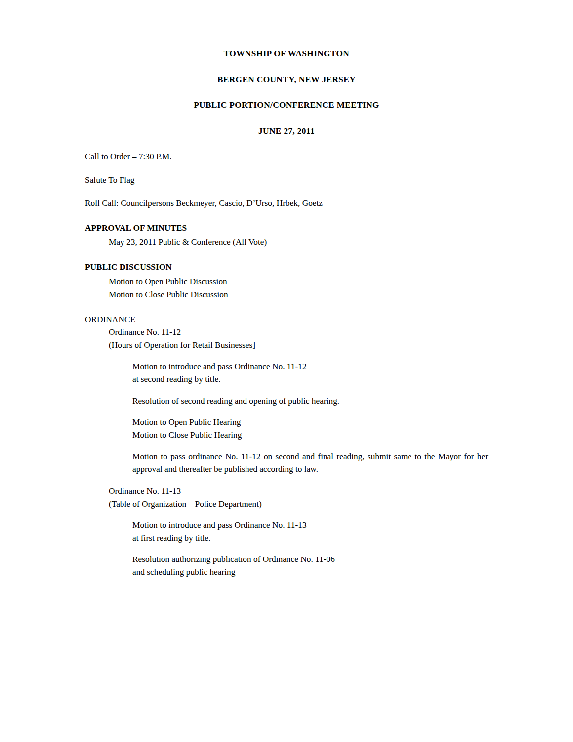TOWNSHIP OF WASHINGTON
BERGEN COUNTY, NEW JERSEY
PUBLIC PORTION/CONFERENCE MEETING
JUNE 27, 2011
Call to Order – 7:30 P.M.
Salute To Flag
Roll Call: Councilpersons Beckmeyer, Cascio, D’Urso, Hrbek, Goetz
APPROVAL OF MINUTES
May 23, 2011 Public & Conference (All Vote)
PUBLIC DISCUSSION
Motion to Open Public Discussion
Motion to Close Public Discussion
ORDINANCE
Ordinance No. 11-12
(Hours of Operation for Retail Businesses]
Motion to introduce and pass Ordinance No. 11-12
at second reading by title.
Resolution of second reading and opening of public hearing.
Motion to Open Public Hearing
Motion to Close Public Hearing
Motion to pass ordinance No. 11-12 on second and final reading, submit same to the Mayor for her approval and thereafter be published according to law.
Ordinance No. 11-13
(Table of Organization – Police Department)
Motion to introduce and pass Ordinance No. 11-13
at first reading by title.
Resolution authorizing publication of Ordinance No. 11-06
and scheduling public hearing